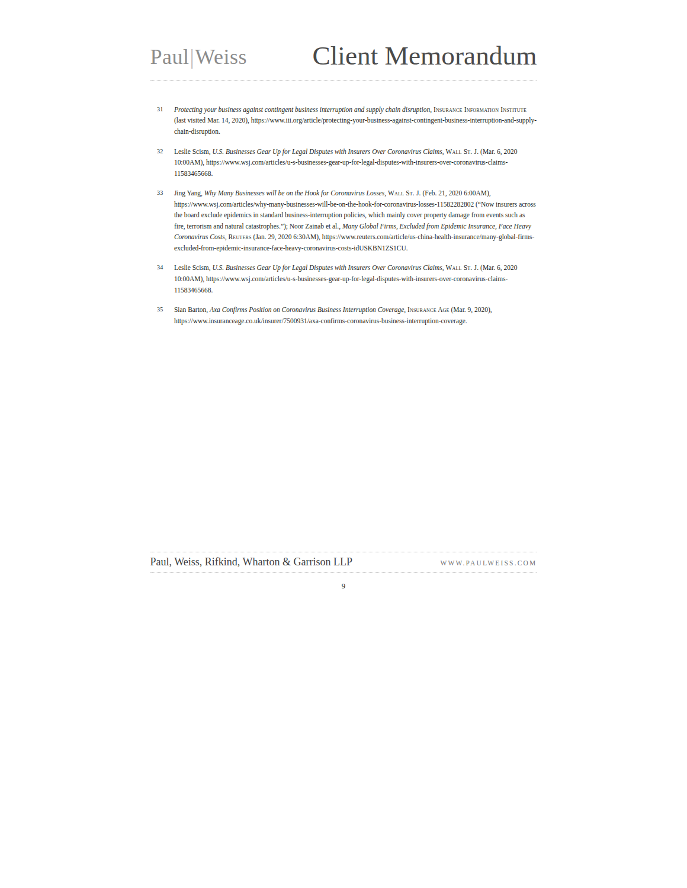Paul|Weiss
Client Memorandum
31
Protecting your business against contingent business interruption and supply chain disruption, Insurance Information Institute (last visited Mar. 14, 2020), https://www.iii.org/article/protecting-your-business-against-contingent-business-interruption-and-supply-chain-disruption.
32
Leslie Scism, U.S. Businesses Gear Up for Legal Disputes with Insurers Over Coronavirus Claims, Wall St. J. (Mar. 6, 2020 10:00AM), https://www.wsj.com/articles/u-s-businesses-gear-up-for-legal-disputes-with-insurers-over-coronavirus-claims-11583465668.
33
Jing Yang, Why Many Businesses will be on the Hook for Coronavirus Losses, Wall St. J. (Feb. 21, 2020 6:00AM), https://www.wsj.com/articles/why-many-businesses-will-be-on-the-hook-for-coronavirus-losses-11582282802 (“Now insurers across the board exclude epidemics in standard business-interruption policies, which mainly cover property damage from events such as fire, terrorism and natural catastrophes.”); Noor Zainab et al., Many Global Firms, Excluded from Epidemic Insurance, Face Heavy Coronavirus Costs, Reuters (Jan. 29, 2020 6:30AM), https://www.reuters.com/article/us-china-health-insurance/many-global-firms-excluded-from-epidemic-insurance-face-heavy-coronavirus-costs-idUSKBN1ZS1CU.
34
Leslie Scism, U.S. Businesses Gear Up for Legal Disputes with Insurers Over Coronavirus Claims, Wall St. J. (Mar. 6, 2020 10:00AM), https://www.wsj.com/articles/u-s-businesses-gear-up-for-legal-disputes-with-insurers-over-coronavirus-claims-11583465668.
35
Sian Barton, Axa Confirms Position on Coronavirus Business Interruption Coverage, Insurance Age (Mar. 9, 2020), https://www.insuranceage.co.uk/insurer/7500931/axa-confirms-coronavirus-business-interruption-coverage.
Paul, Weiss, Rifkind, Wharton & Garrison LLP
WWW.PAULWEISS.COM
9